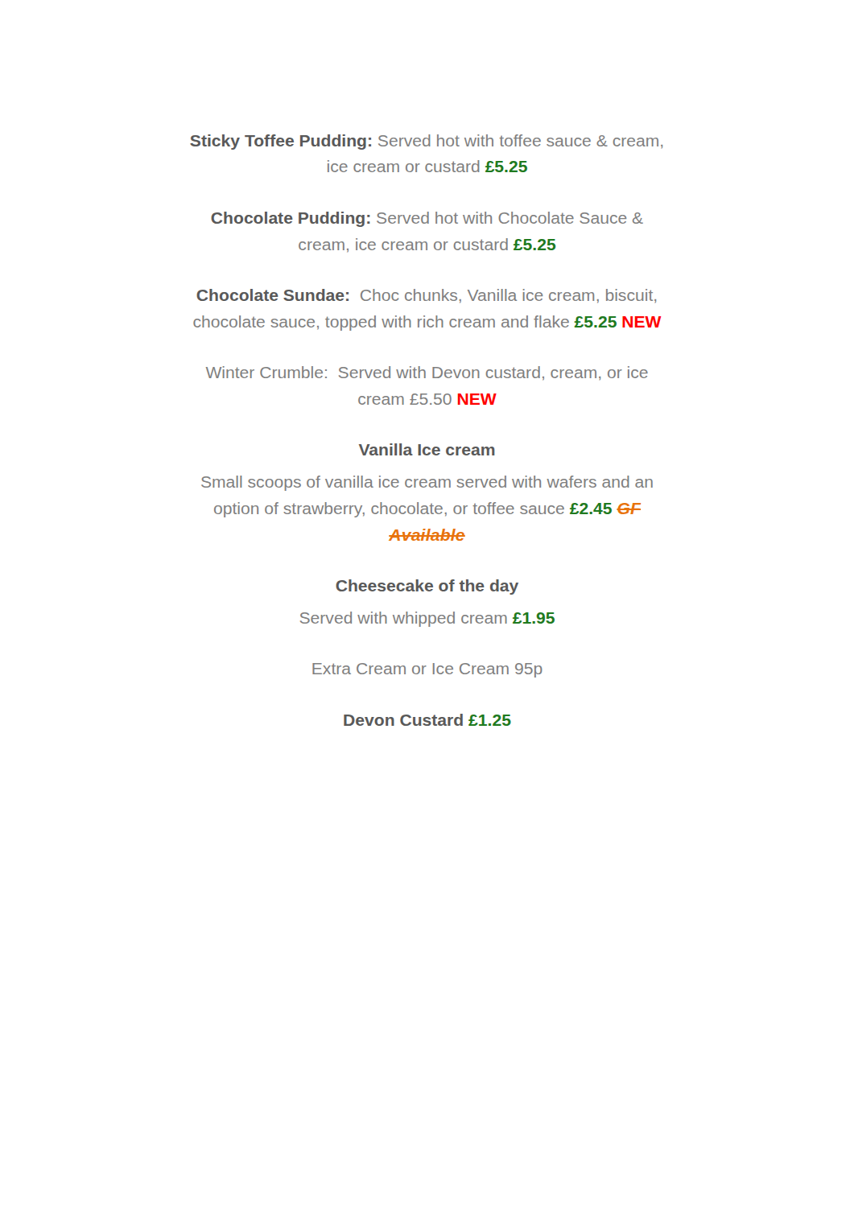Sticky Toffee Pudding: Served hot with toffee sauce & cream, ice cream or custard £5.25
Chocolate Pudding: Served hot with Chocolate Sauce & cream, ice cream or custard £5.25
Chocolate Sundae: Choc chunks, Vanilla ice cream, biscuit, chocolate sauce, topped with rich cream and flake £5.25 NEW
Winter Crumble: Served with Devon custard, cream, or ice cream £5.50 NEW
Vanilla Ice cream
Small scoops of vanilla ice cream served with wafers and an option of strawberry, chocolate, or toffee sauce £2.45 GF Available
Cheesecake of the day
Served with whipped cream £1.95
Extra Cream or Ice Cream 95p
Devon Custard £1.25